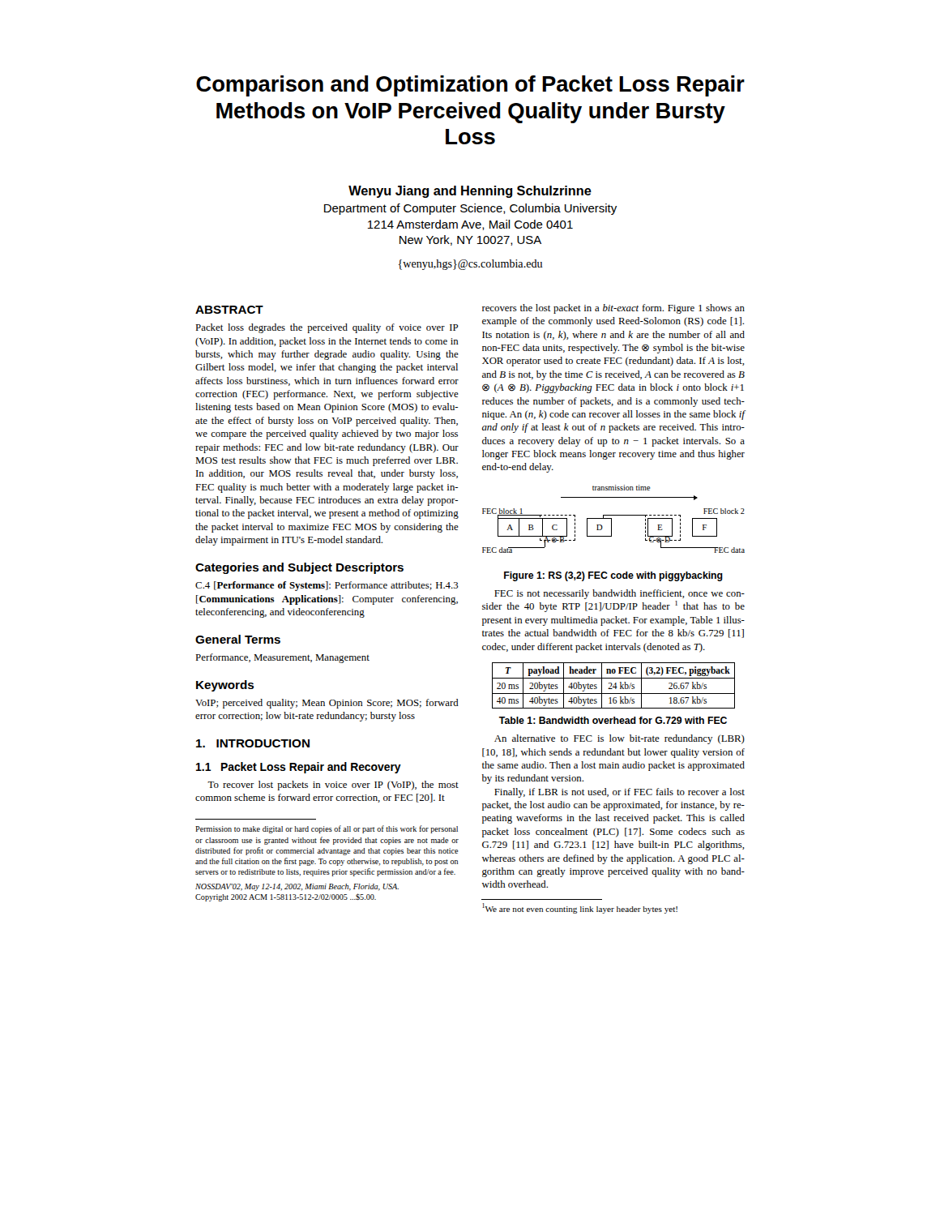Comparison and Optimization of Packet Loss Repair
Methods on VoIP Perceived Quality under Bursty Loss
Wenyu Jiang and Henning Schulzrinne
Department of Computer Science, Columbia University
1214 Amsterdam Ave, Mail Code 0401
New York, NY 10027, USA
{wenyu,hgs}@cs.columbia.edu
ABSTRACT
Packet loss degrades the perceived quality of voice over IP (VoIP). In addition, packet loss in the Internet tends to come in bursts, which may further degrade audio quality. Using the Gilbert loss model, we infer that changing the packet interval affects loss burstiness, which in turn influences forward error correction (FEC) performance. Next, we perform subjective listening tests based on Mean Opinion Score (MOS) to evaluate the effect of bursty loss on VoIP perceived quality. Then, we compare the perceived quality achieved by two major loss repair methods: FEC and low bit-rate redundancy (LBR). Our MOS test results show that FEC is much preferred over LBR. In addition, our MOS results reveal that, under bursty loss, FEC quality is much better with a moderately large packet interval. Finally, because FEC introduces an extra delay proportional to the packet interval, we present a method of optimizing the packet interval to maximize FEC MOS by considering the delay impairment in ITU's E-model standard.
Categories and Subject Descriptors
C.4 [Performance of Systems]: Performance attributes; H.4.3 [Communications Applications]: Computer conferencing, teleconferencing, and videoconferencing
General Terms
Performance, Measurement, Management
Keywords
VoIP; perceived quality; Mean Opinion Score; MOS; forward error correction; low bit-rate redundancy; bursty loss
1. INTRODUCTION
1.1 Packet Loss Repair and Recovery
To recover lost packets in voice over IP (VoIP), the most common scheme is forward error correction, or FEC [20]. It
Permission to make digital or hard copies of all or part of this work for personal or classroom use is granted without fee provided that copies are not made or distributed for proﬁt or commercial advantage and that copies bear this notice and the full citation on the ﬁrst page. To copy otherwise, to republish, to post on servers or to redistribute to lists, requires prior speciﬁc permission and/or a fee.
NOSSDAV'02, May 12-14, 2002, Miami Beach, Florida, USA.
Copyright 2002 ACM 1-58113-512-2/02/0005 ...$5.00.
recovers the lost packet in a bit-exact form. Figure 1 shows an example of the commonly used Reed-Solomon (RS) code [1]. Its notation is (n, k), where n and k are the number of all and non-FEC data units, respectively. The ⊗ symbol is the bit-wise XOR operator used to create FEC (redundant) data. If A is lost, and B is not, by the time C is received, A can be recovered as B ⊗ (A ⊗ B). Piggybacking FEC data in block i onto block i+1 reduces the number of packets, and is a commonly used technique. An (n, k) code can recover all losses in the same block if and only if at least k out of n packets are received. This introduces a recovery delay of up to n − 1 packet intervals. So a longer FEC block means longer recovery time and thus higher end-to-end delay.
transmission time
FEC block 1
FEC block 2
A
B
C
D
E
F
A ⊗ B
C ⊗ D
FEC data
FEC data
Figure 1: RS (3,2) FEC code with piggybacking
FEC is not necessarily bandwidth inefficient, once we consider the 40 byte RTP [21]/UDP/IP header 1 that has to be present in every multimedia packet. For example, Table 1 illustrates the actual bandwidth of FEC for the 8 kb/s G.729 [11] codec, under different packet intervals (denoted as T).
| T | payload | header | no FEC | (3,2) FEC, piggyback |
| --- | --- | --- | --- | --- |
| 20 ms | 20bytes | 40bytes | 24 kb/s | 26.67 kb/s |
| 40 ms | 40bytes | 40bytes | 16 kb/s | 18.67 kb/s |
Table 1: Bandwidth overhead for G.729 with FEC
An alternative to FEC is low bit-rate redundancy (LBR) [10, 18], which sends a redundant but lower quality version of the same audio. Then a lost main audio packet is approximated by its redundant version.
Finally, if LBR is not used, or if FEC fails to recover a lost packet, the lost audio can be approximated, for instance, by repeating waveforms in the last received packet. This is called packet loss concealment (PLC) [17]. Some codecs such as G.729 [11] and G.723.1 [12] have built-in PLC algorithms, whereas others are defined by the application. A good PLC algorithm can greatly improve perceived quality with no bandwidth overhead.
1We are not even counting link layer header bytes yet!